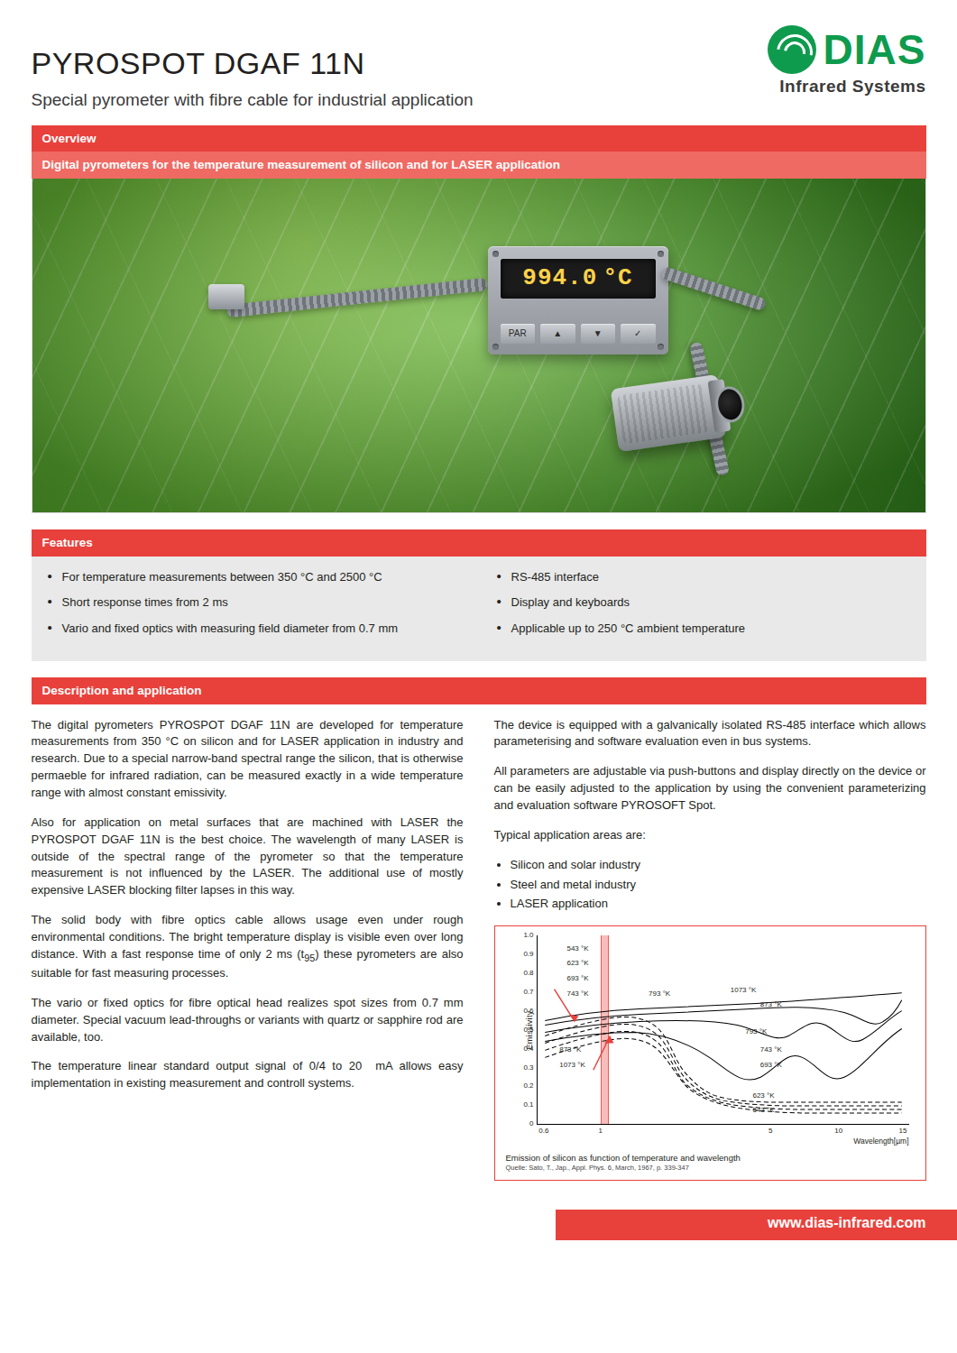PYROSPOT DGAF 11N
Special pyrometer with fibre cable for industrial application
DIAS
Infrared Systems
Overview
Digital pyrometers for the temperature measurement of silicon and for LASER application
994.0 °C
PAR▲▼✓
Features
For temperature measurements between 350 °C and 2500 °C
Short response times from 2 ms
Vario and fixed optics with measuring field diameter from 0.7 mm
RS-485 interface
Display and keyboards
Applicable up to 250 °C ambient temperature
Description and application
The digital pyrometers PYROSPOT DGAF 11N are developed for temperature measurements from 350 °C on silicon and for LASER application in industry and research. Due to a special narrow-band spectral range the silicon, that is otherwise permaeble for infrared radiation, can be measured exactly in a wide temperature range with almost constant emissivity.
Also for application on metal surfaces that are machined with LASER the PYROSPOT DGAF 11N is the best choice. The wavelength of many LASER is outside of the spectral range of the pyrometer so that the temperature measurement is not influenced by the LASER. The additional use of mostly expensive LASER blocking filter lapses in this way.
The solid body with fibre optics cable allows usage even under rough environmental conditions. The bright temperature display is visible even over long distance. With a fast response time of only 2 ms (t95) these pyrometers are also suitable for fast measuring processes.
The vario or fixed optics for fibre optical head realizes spot sizes from 0.7 mm diameter. Special vacuum lead-throughs or variants with quartz or sapphire rod are available, too.
The temperature linear standard output signal of 0/4 to 20 mA allows easy implementation in existing measurement and controll systems.
The device is equipped with a galvanically isolated RS-485 interface which allows parameterising and software evaluation even in bus systems.
All parameters are adjustable via push-buttons and display directly on the device or can be easily adjusted to the application by using the convenient parameterizing and evaluation software PYROSOFT Spot.
Typical application areas are:
Silicon and solar industry
Steel and metal industry
LASER application
Emissivity
1.0 0.9 0.8 0.7 0.6 0.5 0.4 0.3 0.2 0.1 0
543 °K 623 °K 693 °K 743 °K 793 °K 1073 °K 873 °K 793 °K 743 °K 693 °K 623 °K 543 °K 873 °K 1073 °K
0.6 1 5 10 15
Wavelength[µm]
Emission of silicon as function of temperature and wavelength Quelle: Sato, T., Jap., Appl. Phys. 6, March, 1967, p. 339-347
www.dias-infrared.com